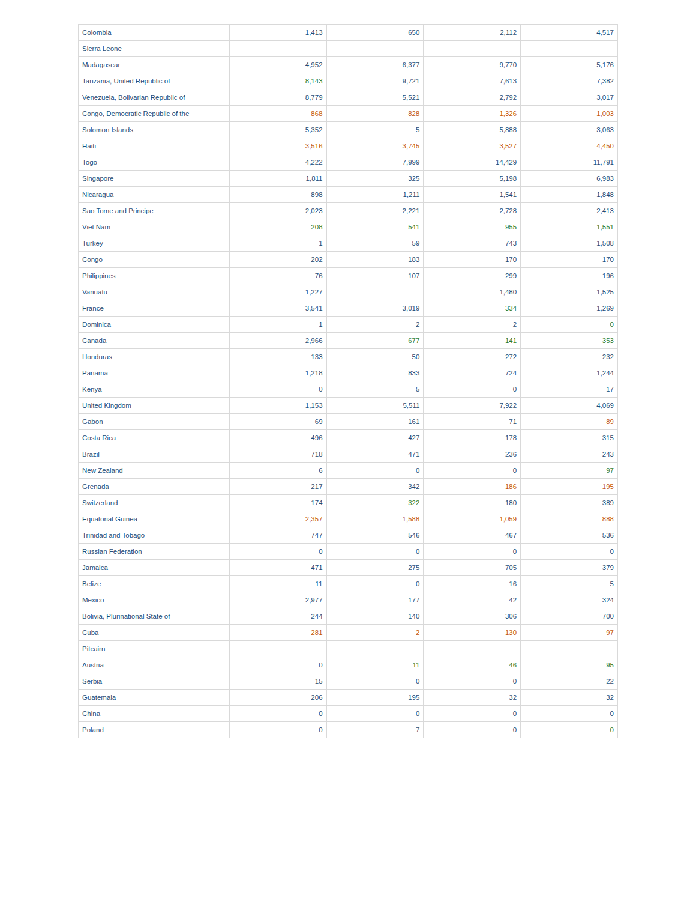| Colombia | 1,413 | 650 | 2,112 | 4,517 |
| Sierra Leone | | | | |
| Madagascar | 4,952 | 6,377 | 9,770 | 5,176 |
| Tanzania, United Republic of | 8,143 | 9,721 | 7,613 | 7,382 |
| Venezuela, Bolivarian Republic of | 8,779 | 5,521 | 2,792 | 3,017 |
| Congo, Democratic Republic of the | 868 | 828 | 1,326 | 1,003 |
| Solomon Islands | 5,352 | 5 | 5,888 | 3,063 |
| Haiti | 3,516 | 3,745 | 3,527 | 4,450 |
| Togo | 4,222 | 7,999 | 14,429 | 11,791 |
| Singapore | 1,811 | 325 | 5,198 | 6,983 |
| Nicaragua | 898 | 1,211 | 1,541 | 1,848 |
| Sao Tome and Principe | 2,023 | 2,221 | 2,728 | 2,413 |
| Viet Nam | 208 | 541 | 955 | 1,551 |
| Turkey | 1 | 59 | 743 | 1,508 |
| Congo | 202 | 183 | 170 | 170 |
| Philippines | 76 | 107 | 299 | 196 |
| Vanuatu | 1,227 | | 1,480 | 1,525 |
| France | 3,541 | 3,019 | 334 | 1,269 |
| Dominica | 1 | 2 | 2 | 0 |
| Canada | 2,966 | 677 | 141 | 353 |
| Honduras | 133 | 50 | 272 | 232 |
| Panama | 1,218 | 833 | 724 | 1,244 |
| Kenya | 0 | 5 | 0 | 17 |
| United Kingdom | 1,153 | 5,511 | 7,922 | 4,069 |
| Gabon | 69 | 161 | 71 | 89 |
| Costa Rica | 496 | 427 | 178 | 315 |
| Brazil | 718 | 471 | 236 | 243 |
| New Zealand | 6 | 0 | 0 | 97 |
| Grenada | 217 | 342 | 186 | 195 |
| Switzerland | 174 | 322 | 180 | 389 |
| Equatorial Guinea | 2,357 | 1,588 | 1,059 | 888 |
| Trinidad and Tobago | 747 | 546 | 467 | 536 |
| Russian Federation | 0 | 0 | 0 | 0 |
| Jamaica | 471 | 275 | 705 | 379 |
| Belize | 11 | 0 | 16 | 5 |
| Mexico | 2,977 | 177 | 42 | 324 |
| Bolivia, Plurinational State of | 244 | 140 | 306 | 700 |
| Cuba | 281 | 2 | 130 | 97 |
| Pitcairn | | | | |
| Austria | 0 | 11 | 46 | 95 |
| Serbia | 15 | 0 | 0 | 22 |
| Guatemala | 206 | 195 | 32 | 32 |
| China | 0 | 0 | 0 | 0 |
| Poland | 0 | 7 | 0 | 0 |